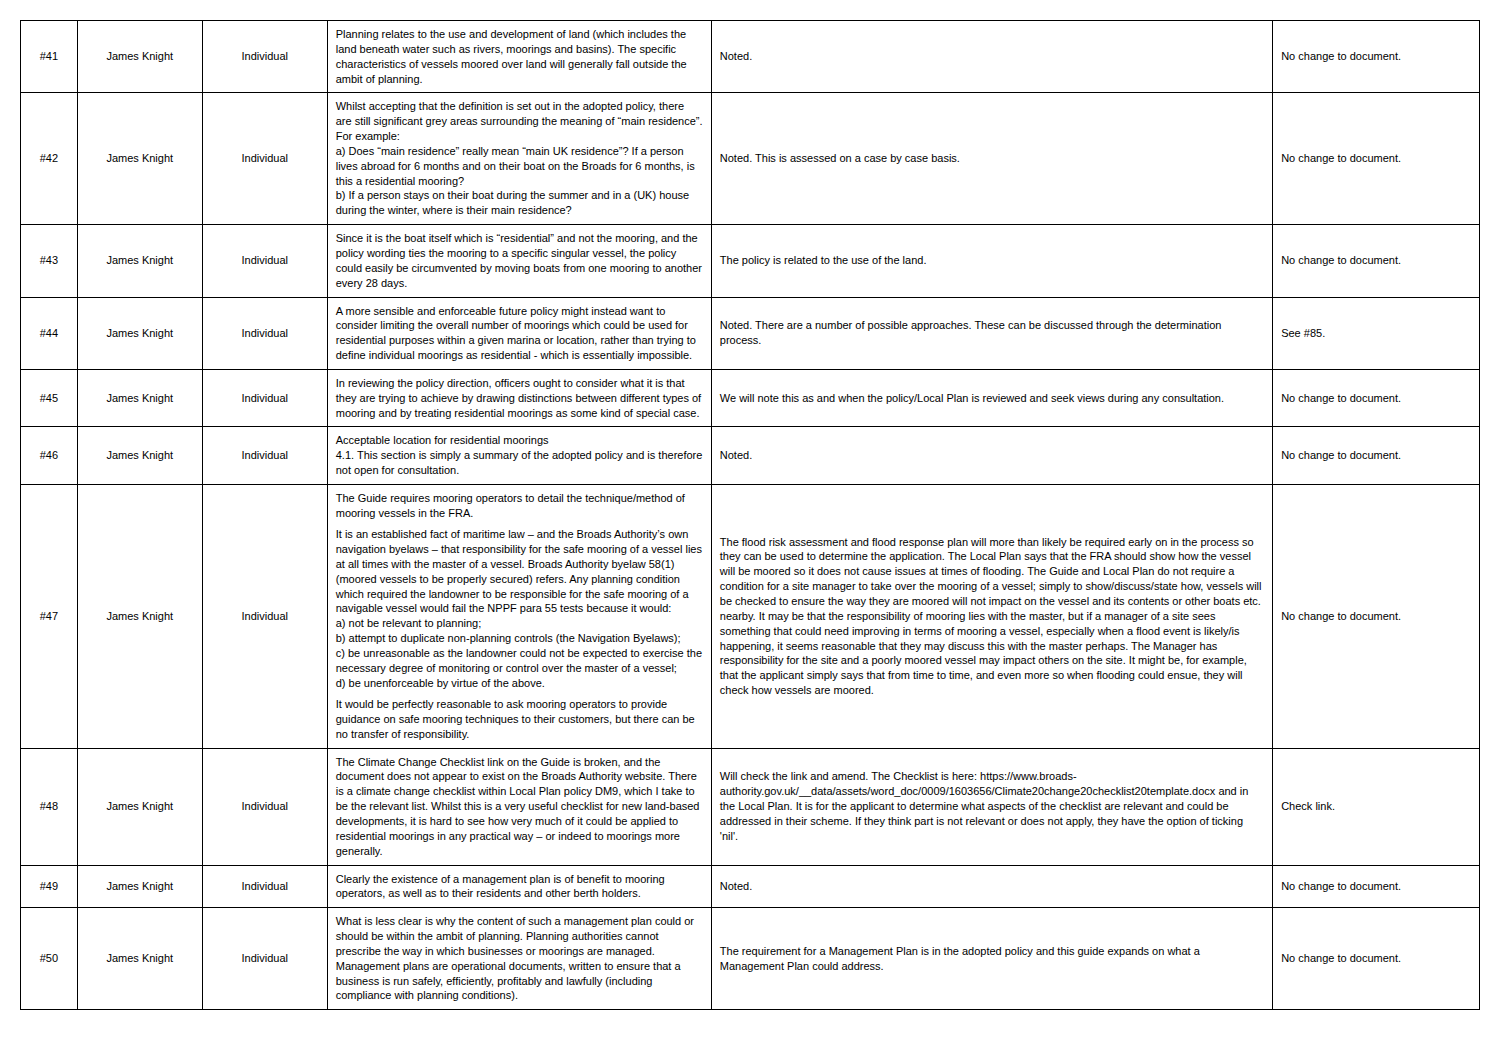| #41 | James Knight | Individual | Planning relates to the use and development of land (which includes the land beneath water such as rivers, moorings and basins). The specific characteristics of vessels moored over land will generally fall outside the ambit of planning. | Noted. | No change to document. |
| #42 | James Knight | Individual | Whilst accepting that the definition is set out in the adopted policy, there are still significant grey areas surrounding the meaning of “main residence”. For example: a) Does “main residence” really mean “main UK residence”? If a person lives abroad for 6 months and on their boat on the Broads for 6 months, is this a residential mooring? b) If a person stays on their boat during the summer and in a (UK) house during the winter, where is their main residence? | Noted. This is assessed on a case by case basis. | No change to document. |
| #43 | James Knight | Individual | Since it is the boat itself which is “residential” and not the mooring, and the policy wording ties the mooring to a specific singular vessel, the policy could easily be circumvented by moving boats from one mooring to another every 28 days. | The policy is related to the use of the land. | No change to document. |
| #44 | James Knight | Individual | A more sensible and enforceable future policy might instead want to consider limiting the overall number of moorings which could be used for residential purposes within a given marina or location, rather than trying to define individual moorings as residential - which is essentially impossible. | Noted. There are a number of possible approaches. These can be discussed through the determination process. | See #85. |
| #45 | James Knight | Individual | In reviewing the policy direction, officers ought to consider what it is that they are trying to achieve by drawing distinctions between different types of mooring and by treating residential moorings as some kind of special case. | We will note this as and when the policy/Local Plan is reviewed and seek views during any consultation. | No change to document. |
| #46 | James Knight | Individual | Acceptable location for residential moorings 4.1. This section is simply a summary of the adopted policy and is therefore not open for consultation. | Noted. | No change to document. |
| #47 | James Knight | Individual | The Guide requires mooring operators to detail the technique/method of mooring vessels in the FRA. It is an established fact of maritime law – and the Broads Authority’s own navigation byelaws – that responsibility for the safe mooring of a vessel lies at all times with the master of a vessel. Broads Authority byelaw 58(1) (moored vessels to be properly secured) refers. Any planning condition which required the landowner to be responsible for the safe mooring of a navigable vessel would fail the NPPF para 55 tests because it would: a) not be relevant to planning; b) attempt to duplicate non-planning controls (the Navigation Byelaws); c) be unreasonable as the landowner could not be expected to exercise the necessary degree of monitoring or control over the master of a vessel; d) be unenforceable by virtue of the above. It would be perfectly reasonable to ask mooring operators to provide guidance on safe mooring techniques to their customers, but there can be no transfer of responsibility. | The flood risk assessment and flood response plan will more than likely be required early on in the process so they can be used to determine the application. The Local Plan says that the FRA should show how the vessel will be moored so it does not cause issues at times of flooding. The Guide and Local Plan do not require a condition for a site manager to take over the mooring of a vessel; simply to show/discuss/state how, vessels will be checked to ensure the way they are moored will not impact on the vessel and its contents or other boats etc. nearby. It may be that the responsibility of mooring lies with the master, but if a manager of a site sees something that could need improving in terms of mooring a vessel, especially when a flood event is likely/is happening, it seems reasonable that they may discuss this with the master perhaps. The Manager has responsibility for the site and a poorly moored vessel may impact others on the site. It might be, for example, that the applicant simply says that from time to time, and even more so when flooding could ensue, they will check how vessels are moored. | No change to document. |
| #48 | James Knight | Individual | The Climate Change Checklist link on the Guide is broken, and the document does not appear to exist on the Broads Authority website. There is a climate change checklist within Local Plan policy DM9, which I take to be the relevant list. Whilst this is a very useful checklist for new land-based developments, it is hard to see how very much of it could be applied to residential moorings in any practical way – or indeed to moorings more generally. | Will check the link and amend. The Checklist is here: https://www.broads-authority.gov.uk/__data/assets/word_doc/0009/1603656/Climate20change20checklist20template.docx and in the Local Plan. It is for the applicant to determine what aspects of the checklist are relevant and could be addressed in their scheme. If they think part is not relevant or does not apply, they have the option of ticking 'nil'. | Check link. |
| #49 | James Knight | Individual | Clearly the existence of a management plan is of benefit to mooring operators, as well as to their residents and other berth holders. | Noted. | No change to document. |
| #50 | James Knight | Individual | What is less clear is why the content of such a management plan could or should be within the ambit of planning. Planning authorities cannot prescribe the way in which businesses or moorings are managed. Management plans are operational documents, written to ensure that a business is run safely, efficiently, profitably and lawfully (including compliance with planning conditions). | The requirement for a Management Plan is in the adopted policy and this guide expands on what a Management Plan could address. | No change to document. |